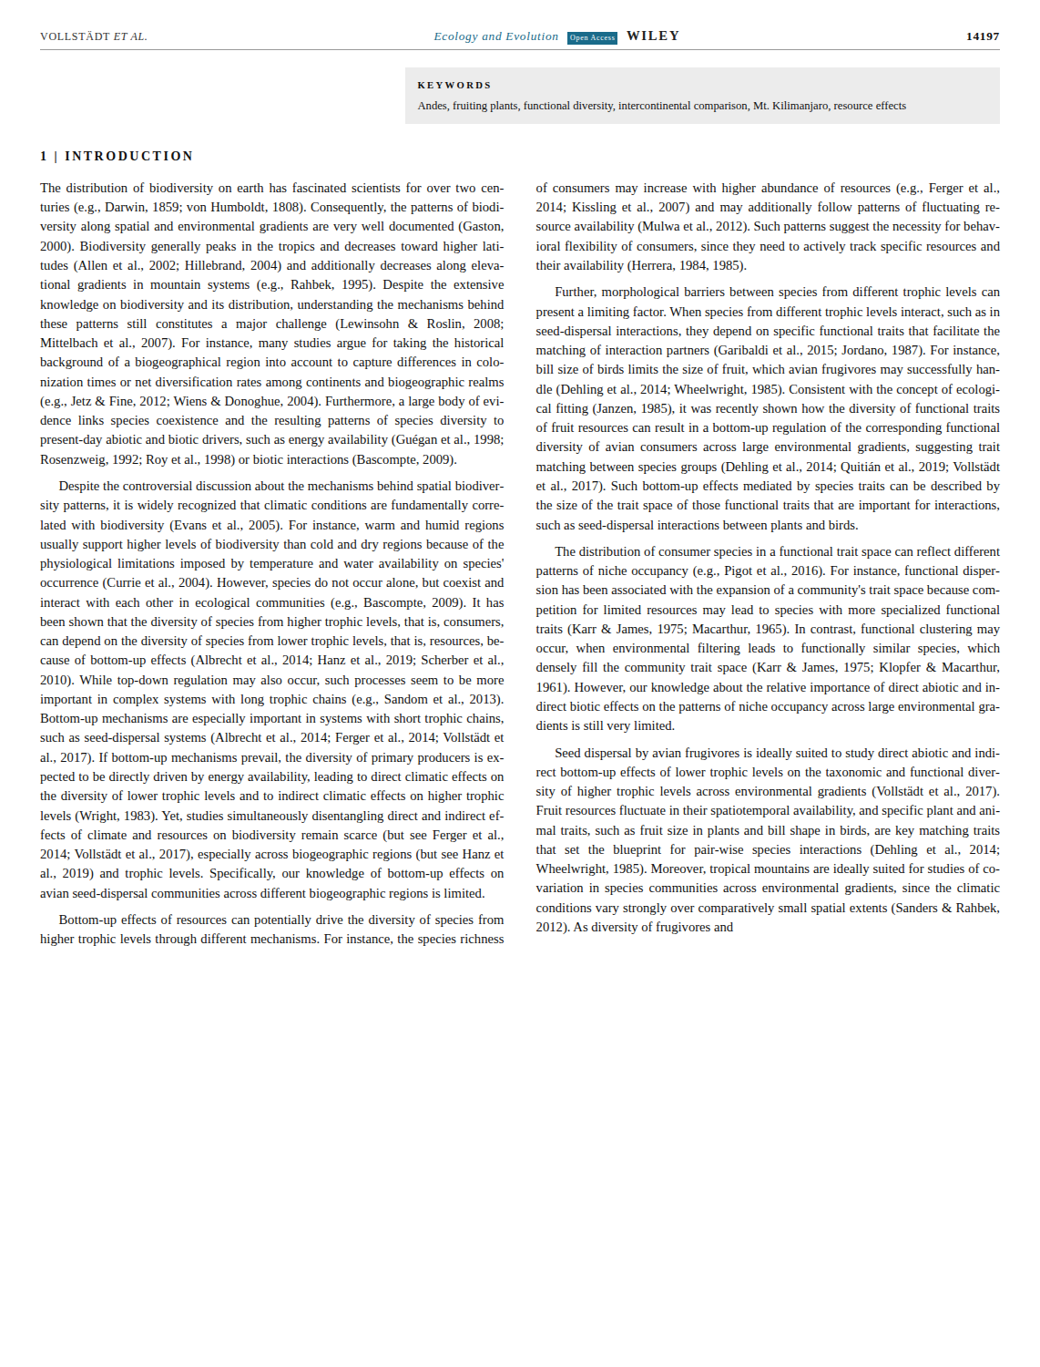Vollstädt et al. Ecology and Evolution Open Access WILEY 14197
Keywords
Andes, fruiting plants, functional diversity, intercontinental comparison, Mt. Kilimanjaro, resource effects
1 | Introduction
The distribution of biodiversity on earth has fascinated scientists for over two centuries (e.g., Darwin, 1859; von Humboldt, 1808). Consequently, the patterns of biodiversity along spatial and environmental gradients are very well documented (Gaston, 2000). Biodiversity generally peaks in the tropics and decreases toward higher latitudes (Allen et al., 2002; Hillebrand, 2004) and additionally decreases along elevational gradients in mountain systems (e.g., Rahbek, 1995). Despite the extensive knowledge on biodiversity and its distribution, understanding the mechanisms behind these patterns still constitutes a major challenge (Lewinsohn & Roslin, 2008; Mittelbach et al., 2007). For instance, many studies argue for taking the historical background of a biogeographical region into account to capture differences in colonization times or net diversification rates among continents and biogeographic realms (e.g., Jetz & Fine, 2012; Wiens & Donoghue, 2004). Furthermore, a large body of evidence links species coexistence and the resulting patterns of species diversity to present-day abiotic and biotic drivers, such as energy availability (Guégan et al., 1998; Rosenzweig, 1992; Roy et al., 1998) or biotic interactions (Bascompte, 2009).
Despite the controversial discussion about the mechanisms behind spatial biodiversity patterns, it is widely recognized that climatic conditions are fundamentally correlated with biodiversity (Evans et al., 2005). For instance, warm and humid regions usually support higher levels of biodiversity than cold and dry regions because of the physiological limitations imposed by temperature and water availability on species' occurrence (Currie et al., 2004). However, species do not occur alone, but coexist and interact with each other in ecological communities (e.g., Bascompte, 2009). It has been shown that the diversity of species from higher trophic levels, that is, consumers, can depend on the diversity of species from lower trophic levels, that is, resources, because of bottom-up effects (Albrecht et al., 2014; Hanz et al., 2019; Scherber et al., 2010). While top-down regulation may also occur, such processes seem to be more important in complex systems with long trophic chains (e.g., Sandom et al., 2013). Bottom-up mechanisms are especially important in systems with short trophic chains, such as seed-dispersal systems (Albrecht et al., 2014; Ferger et al., 2014; Vollstädt et al., 2017). If bottom-up mechanisms prevail, the diversity of primary producers is expected to be directly driven by energy availability, leading to direct climatic effects on the diversity of lower trophic levels and to indirect climatic effects on higher trophic levels (Wright, 1983). Yet, studies simultaneously disentangling direct and indirect effects of climate and resources on biodiversity remain scarce (but see Ferger et al., 2014; Vollstädt et al., 2017), especially across biogeographic regions (but see Hanz et al., 2019) and trophic levels. Specifically, our knowledge of bottom-up effects on avian seed-dispersal communities across different biogeographic regions is limited.
Bottom-up effects of resources can potentially drive the diversity of species from higher trophic levels through different mechanisms. For instance, the species richness of consumers may increase with higher abundance of resources (e.g., Ferger et al., 2014; Kissling et al., 2007) and may additionally follow patterns of fluctuating resource availability (Mulwa et al., 2012). Such patterns suggest the necessity for behavioral flexibility of consumers, since they need to actively track specific resources and their availability (Herrera, 1984, 1985).
Further, morphological barriers between species from different trophic levels can present a limiting factor. When species from different trophic levels interact, such as in seed-dispersal interactions, they depend on specific functional traits that facilitate the matching of interaction partners (Garibaldi et al., 2015; Jordano, 1987). For instance, bill size of birds limits the size of fruit, which avian frugivores may successfully handle (Dehling et al., 2014; Wheelwright, 1985). Consistent with the concept of ecological fitting (Janzen, 1985), it was recently shown how the diversity of functional traits of fruit resources can result in a bottom-up regulation of the corresponding functional diversity of avian consumers across large environmental gradients, suggesting trait matching between species groups (Dehling et al., 2014; Quitián et al., 2019; Vollstädt et al., 2017). Such bottom-up effects mediated by species traits can be described by the size of the trait space of those functional traits that are important for interactions, such as seed-dispersal interactions between plants and birds.
The distribution of consumer species in a functional trait space can reflect different patterns of niche occupancy (e.g., Pigot et al., 2016). For instance, functional dispersion has been associated with the expansion of a community's trait space because competition for limited resources may lead to species with more specialized functional traits (Karr & James, 1975; Macarthur, 1965). In contrast, functional clustering may occur, when environmental filtering leads to functionally similar species, which densely fill the community trait space (Karr & James, 1975; Klopfer & Macarthur, 1961). However, our knowledge about the relative importance of direct abiotic and indirect biotic effects on the patterns of niche occupancy across large environmental gradients is still very limited.
Seed dispersal by avian frugivores is ideally suited to study direct abiotic and indirect bottom-up effects of lower trophic levels on the taxonomic and functional diversity of higher trophic levels across environmental gradients (Vollstädt et al., 2017). Fruit resources fluctuate in their spatiotemporal availability, and specific plant and animal traits, such as fruit size in plants and bill shape in birds, are key matching traits that set the blueprint for pair-wise species interactions (Dehling et al., 2014; Wheelwright, 1985). Moreover, tropical mountains are ideally suited for studies of covariation in species communities across environmental gradients, since the climatic conditions vary strongly over comparatively small spatial extents (Sanders & Rahbek, 2012). As diversity of frugivores and